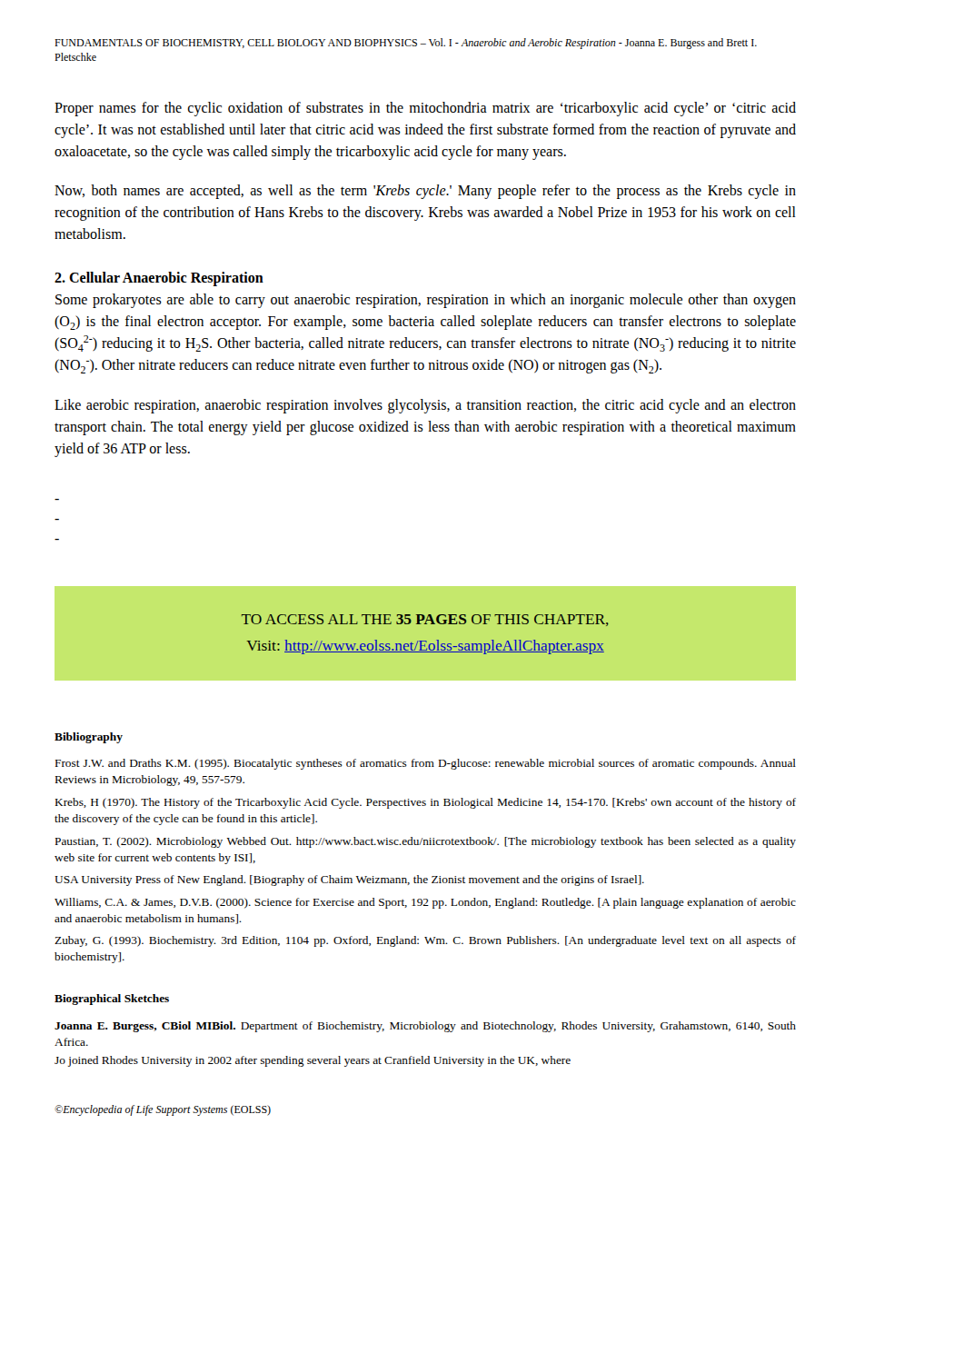FUNDAMENTALS OF BIOCHEMISTRY, CELL BIOLOGY AND BIOPHYSICS – Vol. I - Anaerobic and Aerobic Respiration - Joanna E. Burgess and Brett I. Pletschke
Proper names for the cyclic oxidation of substrates in the mitochondria matrix are ‘tricarboxylic acid cycle’ or ‘citric acid cycle’. It was not established until later that citric acid was indeed the first substrate formed from the reaction of pyruvate and oxaloacetate, so the cycle was called simply the tricarboxylic acid cycle for many years.
Now, both names are accepted, as well as the term 'Krebs cycle.' Many people refer to the process as the Krebs cycle in recognition of the contribution of Hans Krebs to the discovery. Krebs was awarded a Nobel Prize in 1953 for his work on cell metabolism.
2. Cellular Anaerobic Respiration
Some prokaryotes are able to carry out anaerobic respiration, respiration in which an inorganic molecule other than oxygen (O2) is the final electron acceptor. For example, some bacteria called soleplate reducers can transfer electrons to soleplate (SO42-) reducing it to H2S. Other bacteria, called nitrate reducers, can transfer electrons to nitrate (NO3-) reducing it to nitrite (NO2-). Other nitrate reducers can reduce nitrate even further to nitrous oxide (NO) or nitrogen gas (N2).
Like aerobic respiration, anaerobic respiration involves glycolysis, a transition reaction, the citric acid cycle and an electron transport chain. The total energy yield per glucose oxidized is less than with aerobic respiration with a theoretical maximum yield of 36 ATP or less.
- - -
TO ACCESS ALL THE 35 PAGES OF THIS CHAPTER,
Visit: http://www.eolss.net/Eolss-sampleAllChapter.aspx
Bibliography
Frost J.W. and Draths K.M. (1995). Biocatalytic syntheses of aromatics from D-glucose: renewable microbial sources of aromatic compounds. Annual Reviews in Microbiology, 49, 557-579.
Krebs, H (1970). The History of the Tricarboxylic Acid Cycle. Perspectives in Biological Medicine 14, 154-170. [Krebs' own account of the history of the discovery of the cycle can be found in this article].
Paustian, T. (2002). Microbiology Webbed Out. http://www.bact.wisc.edu/niicrotextbook/. [The microbiology textbook has been selected as a quality web site for current web contents by ISI],
USA University Press of New England. [Biography of Chaim Weizmann, the Zionist movement and the origins of Israel].
Williams, C.A. & James, D.V.B. (2000). Science for Exercise and Sport, 192 pp. London, England: Routledge. [A plain language explanation of aerobic and anaerobic metabolism in humans].
Zubay, G. (1993). Biochemistry. 3rd Edition, 1104 pp. Oxford, England: Wm. C. Brown Publishers. [An undergraduate level text on all aspects of biochemistry].
Biographical Sketches
Joanna E. Burgess, CBiol MIBiol. Department of Biochemistry, Microbiology and Biotechnology, Rhodes University, Grahamstown, 6140, South Africa.
Jo joined Rhodes University in 2002 after spending several years at Cranfield University in the UK, where
©Encyclopedia of Life Support Systems (EOLSS)